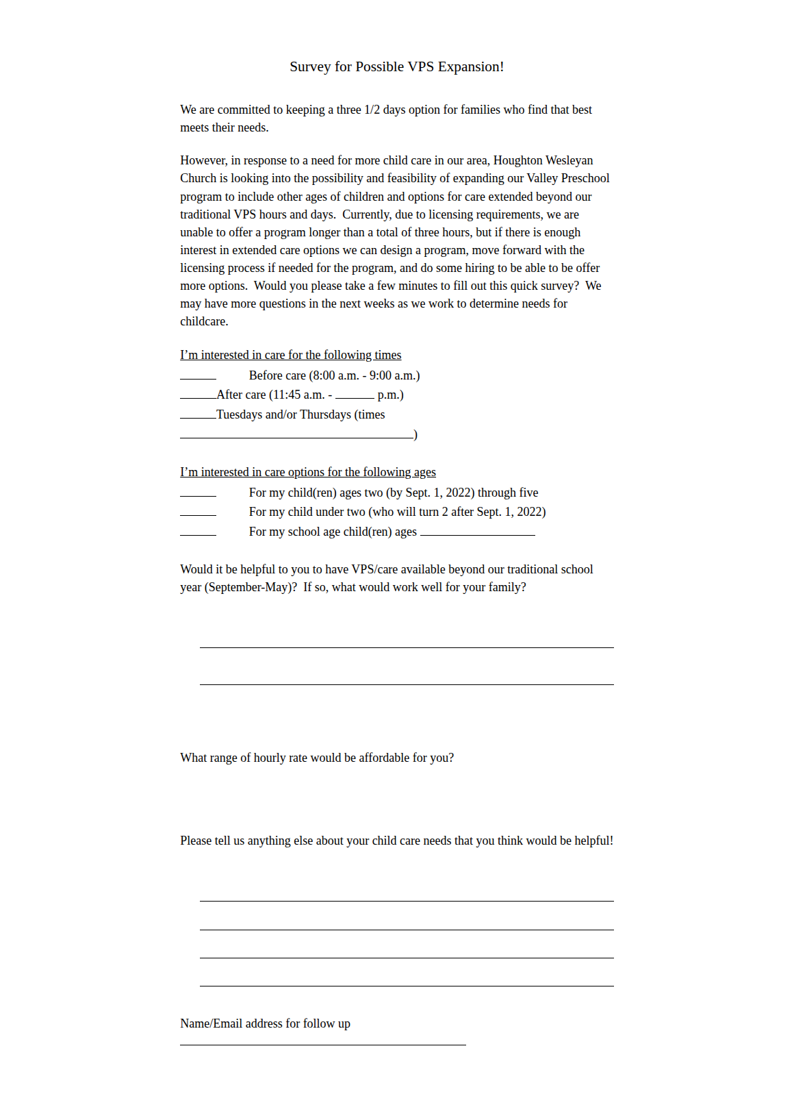Survey for Possible VPS Expansion!
We are committed to keeping a three 1/2 days option for families who find that best meets their needs.
However, in response to a need for more child care in our area, Houghton Wesleyan Church is looking into the possibility and feasibility of expanding our Valley Preschool program to include other ages of children and options for care extended beyond our traditional VPS hours and days. Currently, due to licensing requirements, we are unable to offer a program longer than a total of three hours, but if there is enough interest in extended care options we can design a program, move forward with the licensing process if needed for the program, and do some hiring to be able to be offer more options. Would you please take a few minutes to fill out this quick survey? We may have more questions in the next weeks as we work to determine needs for childcare.
I’m interested in care for the following times
Before care (8:00 a.m. - 9:00 a.m.)
After care (11:45 a.m. - p.m.)
Tuesdays and/or Thursdays (times )
I’m interested in care options for the following ages
For my child(ren) ages two (by Sept. 1, 2022) through five
For my child under two (who will turn 2 after Sept. 1, 2022)
For my school age child(ren) ages
Would it be helpful to you to have VPS/care available beyond our traditional school year (September-May)? If so, what would work well for your family?
What range of hourly rate would be affordable for you?
Please tell us anything else about your child care needs that you think would be helpful!
Name/Email address for follow up